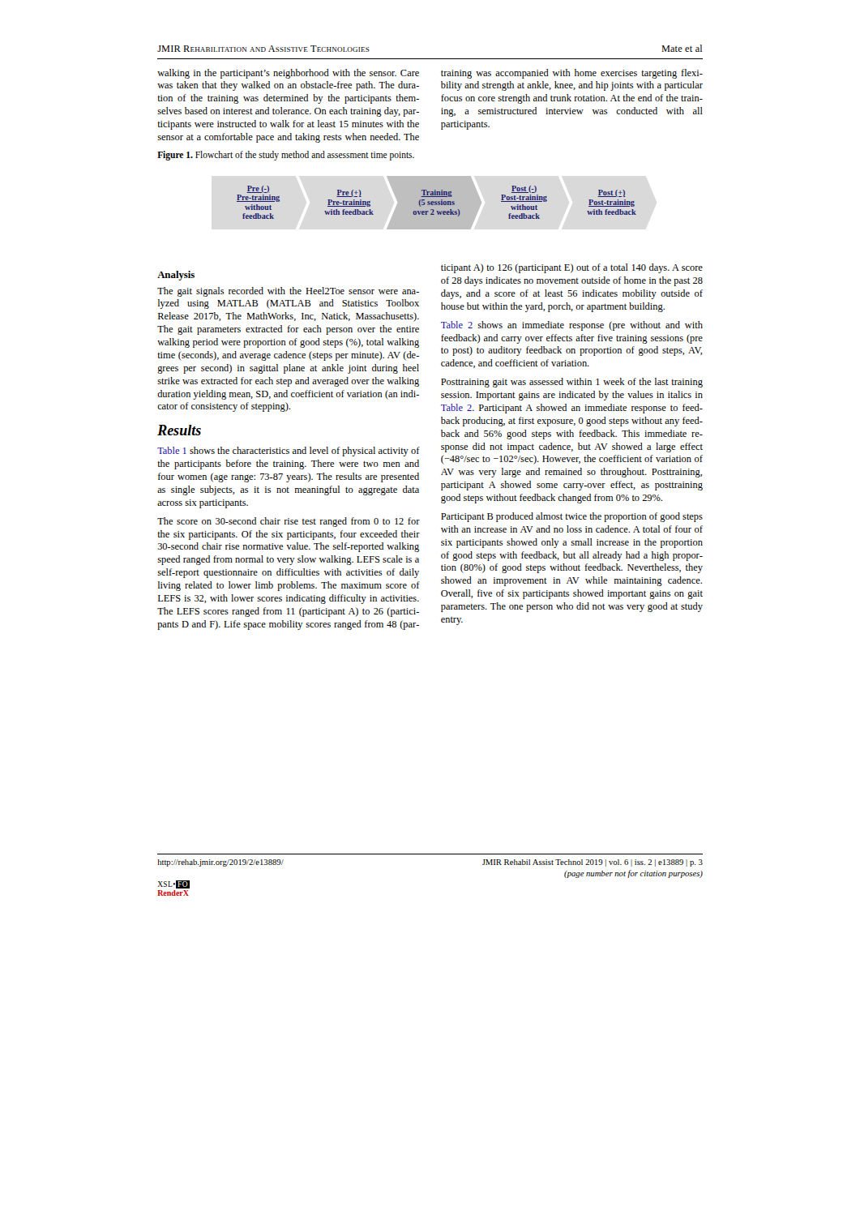JMIR Rehabilitation and Assistive Technologies
Mate et al
walking in the participant’s neighborhood with the sensor. Care was taken that they walked on an obstacle-free path. The duration of the training was determined by the participants themselves based on interest and tolerance. On each training day, participants were instructed to walk for at least 15 minutes with the sensor at a comfortable pace and taking rests when needed. The training was accompanied with home exercises targeting flexibility and strength at ankle, knee, and hip joints with a particular focus on core strength and trunk rotation. At the end of the training, a semistructured interview was conducted with all participants.
Figure 1. Flowchart of the study method and assessment time points.
Pre (-) Pre-training without feedback
Pre (+) Pre-training with feedback
Training (5 sessions over 2 weeks)
Post (-) Post-training without feedback
Post (+) Post-training with feedback
Analysis
The gait signals recorded with the Heel2Toe sensor were analyzed using MATLAB (MATLAB and Statistics Toolbox Release 2017b, The MathWorks, Inc, Natick, Massachusetts). The gait parameters extracted for each person over the entire walking period were proportion of good steps (%), total walking time (seconds), and average cadence (steps per minute). AV (degrees per second) in sagittal plane at ankle joint during heel strike was extracted for each step and averaged over the walking duration yielding mean, SD, and coefficient of variation (an indicator of consistency of stepping).
Results
Table 1 shows the characteristics and level of physical activity of the participants before the training. There were two men and four women (age range: 73-87 years). The results are presented as single subjects, as it is not meaningful to aggregate data across six participants.
The score on 30-second chair rise test ranged from 0 to 12 for the six participants. Of the six participants, four exceeded their 30-second chair rise normative value. The self-reported walking speed ranged from normal to very slow walking. LEFS scale is a self-report questionnaire on difficulties with activities of daily living related to lower limb problems. The maximum score of LEFS is 32, with lower scores indicating difficulty in activities. The LEFS scores ranged from 11 (participant A) to 26 (participants D and F). Life space mobility scores ranged from 48 (participant A) to 126 (participant E) out of a total 140 days. A score of 28 days indicates no movement outside of home in the past 28 days, and a score of at least 56 indicates mobility outside of house but within the yard, porch, or apartment building.
Table 2 shows an immediate response (pre without and with feedback) and carry over effects after five training sessions (pre to post) to auditory feedback on proportion of good steps, AV, cadence, and coefficient of variation.
Posttraining gait was assessed within 1 week of the last training session. Important gains are indicated by the values in italics in Table 2. Participant A showed an immediate response to feedback producing, at first exposure, 0 good steps without any feedback and 56% good steps with feedback. This immediate response did not impact cadence, but AV showed a large effect (−48°/sec to −102°/sec). However, the coefficient of variation of AV was very large and remained so throughout. Posttraining, participant A showed some carry-over effect, as posttraining good steps without feedback changed from 0% to 29%.
Participant B produced almost twice the proportion of good steps with an increase in AV and no loss in cadence. A total of four of six participants showed only a small increase in the proportion of good steps with feedback, but all already had a high proportion (80%) of good steps without feedback. Nevertheless, they showed an improvement in AV while maintaining cadence. Overall, five of six participants showed important gains on gait parameters. The one person who did not was very good at study entry.
http://rehab.jmir.org/2019/2/e13889/
JMIR Rehabil Assist Technol 2019 | vol. 6 | iss. 2 | e13889 | p. 3
(page number not for citation purposes)
XSL•FO
RenderX